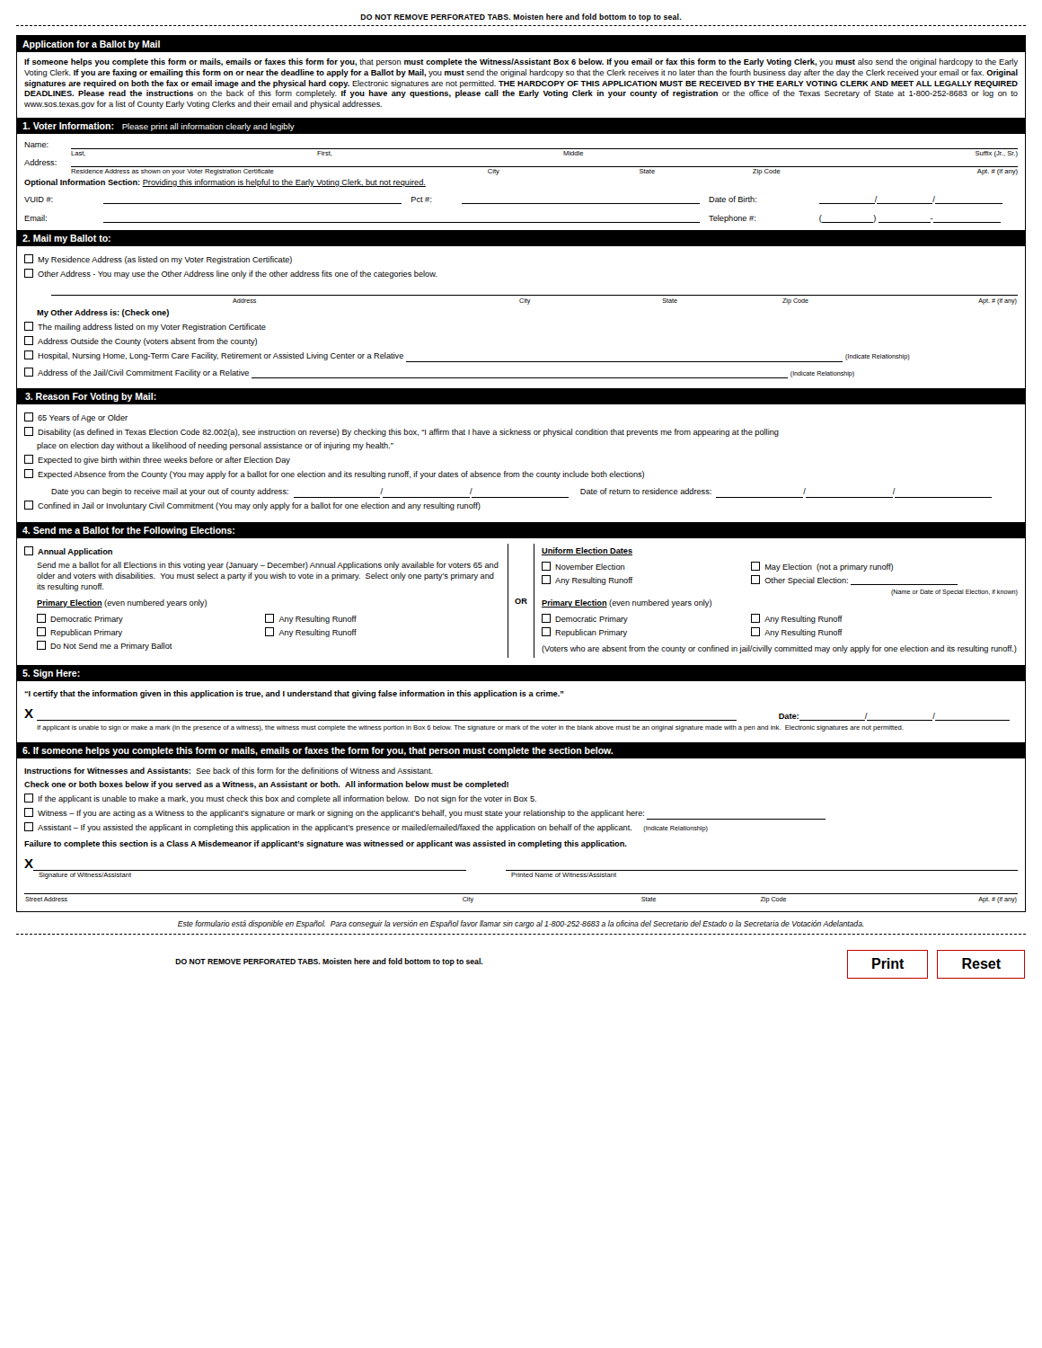DO NOT REMOVE PERFORATED TABS. Moisten here and fold bottom to top to seal.
Application for a Ballot by Mail
If someone helps you complete this form or mails, emails or faxes this form for you, that person must complete the Witness/Assistant Box 6 below. If you email or fax this form to the Early Voting Clerk, you must also send the original hardcopy to the Early Voting Clerk. If you are faxing or emailing this form on or near the deadline to apply for a Ballot by Mail, you must send the original hardcopy so that the Clerk receives it no later than the fourth business day after the day the Clerk received your email or fax. Original signatures are required on both the fax or email image and the physical hard copy. Electronic signatures are not permitted. THE HARDCOPY OF THIS APPLICATION MUST BE RECEIVED BY THE EARLY VOTING CLERK AND MEET ALL LEGALLY REQUIRED DEADLINES. Please read the instructions on the back of this form completely. If you have any questions, please call the Early Voting Clerk in your county of registration or the office of the Texas Secretary of State at 1-800-252-8683 or log on to www.sos.texas.gov for a list of County Early Voting Clerks and their email and physical addresses.
1. Voter Information: Please print all information clearly and legibly
| Name: | |
| | / Last, / First, / Middle / Suffix (Jr., Sr.) / |
| Address: | |
| | / Residence Address as shown on your Voter Registration Certificate / City / State / Zip Code / Apt. # (if any) / |
Optional Information Section: Providing this information is helpful to the Early Voting Clerk, but not required.
| VUID #: | | Pct #: | | Date of Birth: | / / |
| Email: | | Telephone #: | ( ) - |
2. Mail my Ballot to:
My Residence Address (as listed on my Voter Registration Certificate)
Other Address - You may use the Other Address line only if the other address fits one of the categories below.
| Address | City | State | Zip Code | Apt. # (if any) |
My Other Address is: (Check one)
The mailing address listed on my Voter Registration Certificate
Address Outside the County (voters absent from the county)
Hospital, Nursing Home, Long-Term Care Facility, Retirement or Assisted Living Center or a Relative (Indicate Relationship)
Address of the Jail/Civil Commitment Facility or a Relative (Indicate Relationship)
3. Reason For Voting by Mail:
65 Years of Age or Older
Disability (as defined in Texas Election Code 82.002(a), see instruction on reverse) By checking this box, “I affirm that I have a sickness or physical condition that prevents me from appearing at the polling
place on election day without a likelihood of needing personal assistance or of injuring my health.”
Expected to give birth within three weeks before or after Election Day
Expected Absence from the County (You may apply for a ballot for one election and its resulting runoff, if your dates of absence from the county include both elections)
Date you can begin to receive mail at your out of county address: / / Date of return to residence address: / /
Confined in Jail or Involuntary Civil Commitment (You may only apply for a ballot for one election and any resulting runoff)
4. Send me a Ballot for the Following Elections:
Annual Application
Send me a ballot for all Elections in this voting year (January – December) Annual Applications only available for voters 65 and older and voters with disabilities. You must select a party if you wish to vote in a primary. Select only one party’s primary and its resulting runoff.
Primary Election (even numbered years only)
| Democratic Primary | Any Resulting Runoff |
| Republican Primary | Any Resulting Runoff |
| Do Not Send me a Primary Ballot |
OR
Uniform Election Dates
| November Election | May Election (not a primary runoff) |
| Any Resulting Runoff | Other Special Election: |
(Name or Date of Special Election, if known)
Primary Election (even numbered years only)
| Democratic Primary | Any Resulting Runoff |
| Republican Primary | Any Resulting Runoff |
(Voters who are absent from the county or confined in jail/civilly committed may only apply for one election and its resulting runoff.)
5. Sign Here:
“I certify that the information given in this application is true, and I understand that giving false information in this application is a crime.”
| X | | Date: | / / |
If applicant is unable to sign or make a mark (in the presence of a witness), the witness must complete the witness portion in Box 6 below. The signature or mark of the voter in the blank above must be an original signature made with a pen and ink. Electronic signatures are not permitted.
6. If someone helps you complete this form or mails, emails or faxes the form for you, that person must complete the section below.
Instructions for Witnesses and Assistants: See back of this form for the definitions of Witness and Assistant.
Check one or both boxes below if you served as a Witness, an Assistant or both. All information below must be completed!
If the applicant is unable to make a mark, you must check this box and complete all information below. Do not sign for the voter in Box 5.
Witness – If you are acting as a Witness to the applicant’s signature or mark or signing on the applicant’s behalf, you must state your relationship to the applicant here:
Assistant – If you assisted the applicant in completing this application in the applicant’s presence or mailed/emailed/faxed the application on behalf of the applicant. (Indicate Relationship)
Failure to complete this section is a Class A Misdemeanor if applicant’s signature was witnessed or applicant was assisted in completing this application.
| X | | | |
| | Signature of Witness/Assistant | | Printed Name of Witness/Assistant |
| Street Address | City | State | Zip Code | Apt. # (if any) |
Este formulario está disponible en Español. Para conseguir la versión en Español favor llamar sin cargo al 1-800-252-8683 a la oficina del Secretario del Estado o la Secretaria de Votación Adelantada.
| DO NOT REMOVE PERFORATED TABS. Moisten here and fold bottom to top to seal. | Print Reset |